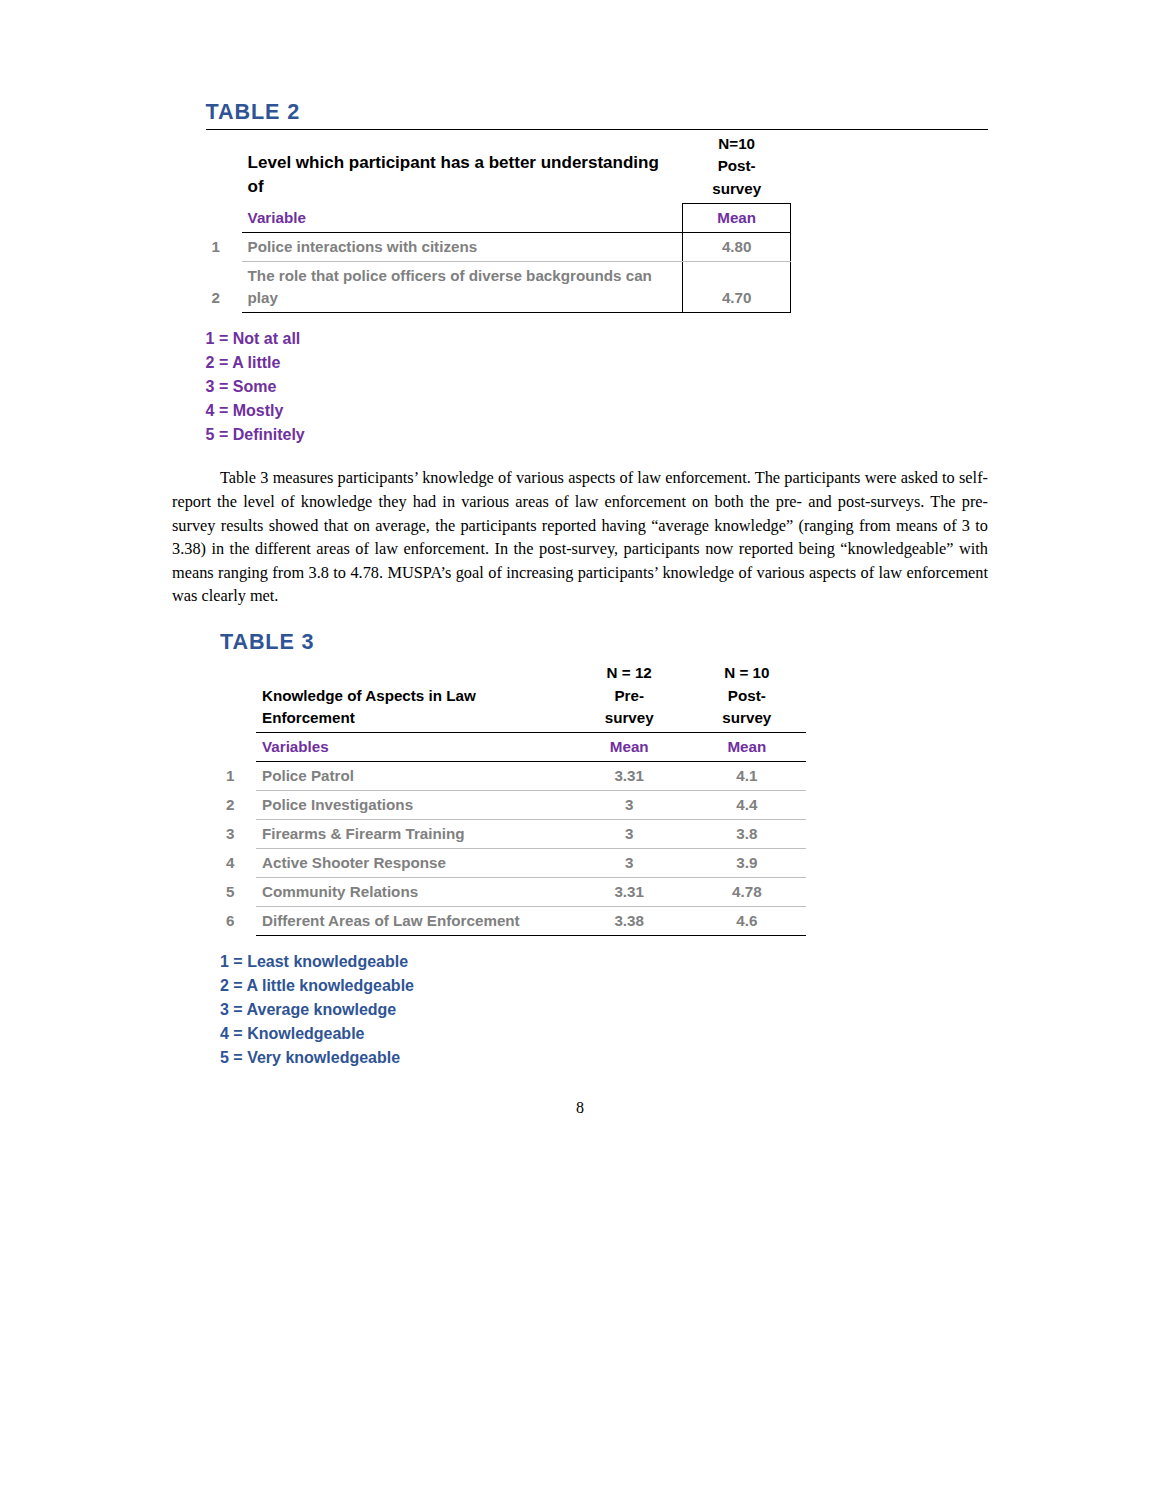TABLE 2
| | Level which participant has a better understanding of | N=10 Post- survey |
| | Variable | Mean |
| 1 | Police interactions with citizens | 4.80 |
| 2 | The role that police officers of diverse backgrounds can play | 4.70 |
1 = Not at all
2 = A little
3 = Some
4 = Mostly
5 = Definitely
Table 3 measures participants’ knowledge of various aspects of law enforcement. The participants were asked to self-report the level of knowledge they had in various areas of law enforcement on both the pre- and post-surveys. The pre-survey results showed that on average, the participants reported having “average knowledge” (ranging from means of 3 to 3.38) in the different areas of law enforcement. In the post-survey, participants now reported being “knowledgeable” with means ranging from 3.8 to 4.78. MUSPA’s goal of increasing participants’ knowledge of various aspects of law enforcement was clearly met.
TABLE 3
| | Knowledge of Aspects in Law Enforcement | N = 12 Pre- survey | N = 10 Post- survey |
| | Variables | Mean | Mean |
| 1 | Police Patrol | 3.31 | 4.1 |
| 2 | Police Investigations | 3 | 4.4 |
| 3 | Firearms & Firearm Training | 3 | 3.8 |
| 4 | Active Shooter Response | 3 | 3.9 |
| 5 | Community Relations | 3.31 | 4.78 |
| 6 | Different Areas of Law Enforcement | 3.38 | 4.6 |
1 = Least knowledgeable
2 = A little knowledgeable
3 = Average knowledge
4 = Knowledgeable
5 = Very knowledgeable
8